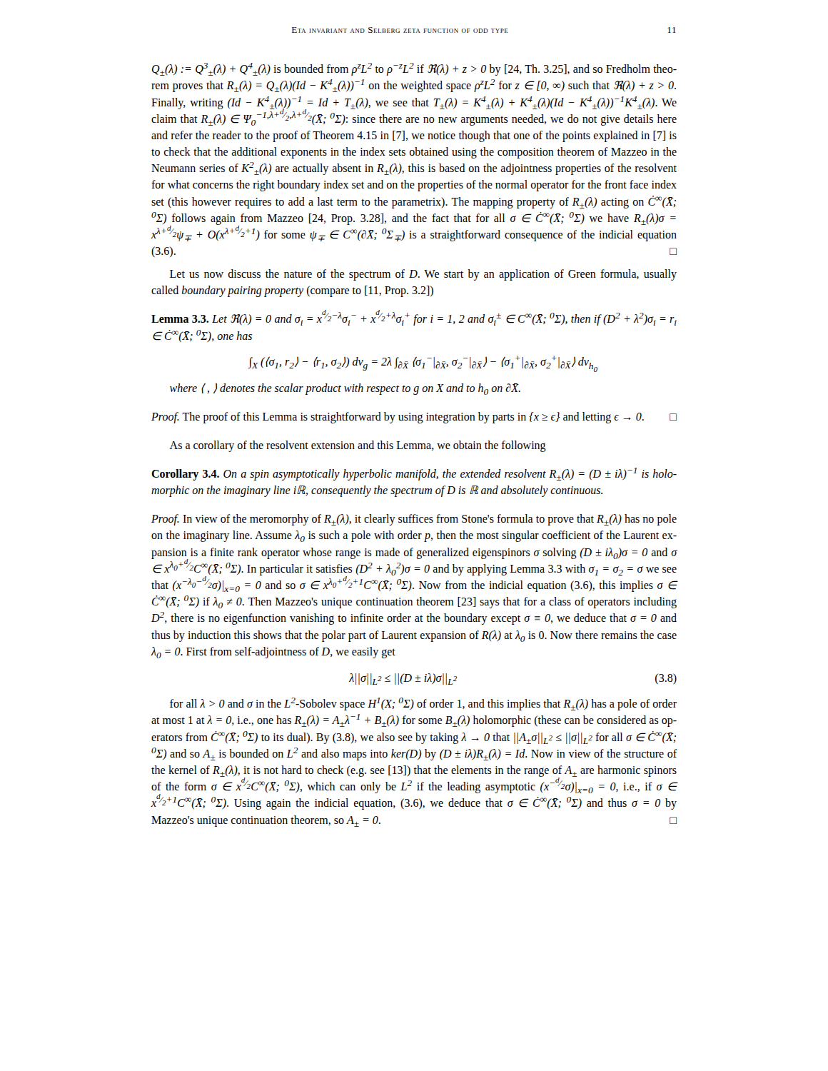Eta invariant and Selberg zeta function of odd type 11
Q±(λ) := Q3±(λ) + Q4±(λ) is bounded from ρzL2 to ρ−zL2 if ℜ(λ) + z > 0 by [24, Th. 3.25], and so Fredholm theorem proves that R±(λ) = Q±(λ)(Id − K4±(λ))−1 on the weighted space ρzL2 for z ∈ [0, ∞) such that ℜ(λ) + z > 0. Finally, writing (Id − K4±(λ))−1 = Id + T±(λ), we see that T±(λ) = K4±(λ) + K4±(λ)(Id − K4±(λ))−1K4±(λ). We claim that R±(λ) ∈ Ψ0−1,λ+d⁄2,λ+d⁄2(X̄; 0Σ): since there are no new arguments needed, we do not give details here and refer the reader to the proof of Theorem 4.15 in [7], we notice though that one of the points explained in [7] is to check that the additional exponents in the index sets obtained using the composition theorem of Mazzeo in the Neumann series of K2±(λ) are actually absent in R±(λ), this is based on the adjointness properties of the resolvent for what concerns the right boundary index set and on the properties of the normal operator for the front face index set (this however requires to add a last term to the parametrix). The mapping property of R±(λ) acting on Ċ∞(X̄; 0Σ) follows again from Mazzeo [24, Prop. 3.28], and the fact that for all σ ∈ Ċ∞(X̄; 0Σ) we have R±(λ)σ = xλ+d⁄2ψ∓ + O(xλ+d⁄2+1) for some ψ∓ ∈ C∞(∂X̄; 0Σ∓) is a straightforward consequence of the indicial equation (3.6). □
Let us now discuss the nature of the spectrum of D. We start by an application of Green formula, usually called boundary pairing property (compare to [11, Prop. 3.2])
Lemma 3.3. Let ℜ(λ) = 0 and σi = xd⁄2−λσi− + xd⁄2+λσi+ for i = 1, 2 and σi± ∈ C∞(X̄; 0Σ), then if (D2 + λ2)σi = ri ∈ Ċ∞(X̄; 0Σ), one has
∫X (⟨σ1, r2⟩ − ⟨r1, σ2⟩) dvg = 2λ ∫∂X̄ ⟨σ1−|∂X̄, σ2−|∂X̄⟩ − ⟨σ1+|∂X̄, σ2+|∂X̄⟩ dvh0
where ⟨ , ⟩ denotes the scalar product with respect to g on X and to h0 on ∂X̄.
Proof. The proof of this Lemma is straightforward by using integration by parts in {x ≥ ϵ} and letting ϵ → 0. □
As a corollary of the resolvent extension and this Lemma, we obtain the following
Corollary 3.4. On a spin asymptotically hyperbolic manifold, the extended resolvent R±(λ) = (D ± iλ)−1 is holomorphic on the imaginary line iℝ, consequently the spectrum of D is ℝ and absolutely continuous.
Proof. In view of the meromorphy of R±(λ), it clearly suffices from Stone's formula to prove that R±(λ) has no pole on the imaginary line. Assume λ0 is such a pole with order p, then the most singular coefficient of the Laurent expansion is a finite rank operator whose range is made of generalized eigenspinors σ solving (D ± iλ0)σ = 0 and σ ∈ xλ0+d⁄2C∞(X̄; 0Σ). In particular it satisfies (D2 + λ02)σ = 0 and by applying Lemma 3.3 with σ1 = σ2 = σ we see that (x−λ0−d⁄2σ)|x=0 = 0 and so σ ∈ xλ0+d⁄2+1C∞(X̄; 0Σ). Now from the indicial equation (3.6), this implies σ ∈ Ċ∞(X̄; 0Σ) if λ0 ≠ 0. Then Mazzeo's unique continuation theorem [23] says that for a class of operators including D2, there is no eigenfunction vanishing to infinite order at the boundary except σ ≡ 0, we deduce that σ = 0 and thus by induction this shows that the polar part of Laurent expansion of R(λ) at λ0 is 0. Now there remains the case λ0 = 0. First from self-adjointness of D, we easily get
(3.8) λ||σ||L2 ≤ ||(D ± iλ)σ||L2
for all λ > 0 and σ in the L2-Sobolev space H1(X; 0Σ) of order 1, and this implies that R±(λ) has a pole of order at most 1 at λ = 0, i.e., one has R±(λ) = A±λ−1 + B±(λ) for some B±(λ) holomorphic (these can be considered as operators from Ċ∞(X̄; 0Σ) to its dual). By (3.8), we also see by taking λ → 0 that ||A±σ||L2 ≤ ||σ||L2 for all σ ∈ Ċ∞(X̄; 0Σ) and so A± is bounded on L2 and also maps into ker(D) by (D ± iλ)R±(λ) = Id. Now in view of the structure of the kernel of R±(λ), it is not hard to check (e.g. see [13]) that the elements in the range of A± are harmonic spinors of the form σ ∈ xd⁄2C∞(X̄; 0Σ), which can only be L2 if the leading asymptotic (x−d⁄2σ)|x=0 = 0, i.e., if σ ∈ xd⁄2+1C∞(X̄; 0Σ). Using again the indicial equation, (3.6), we deduce that σ ∈ Ċ∞(X̄; 0Σ) and thus σ = 0 by Mazzeo's unique continuation theorem, so A± = 0. □